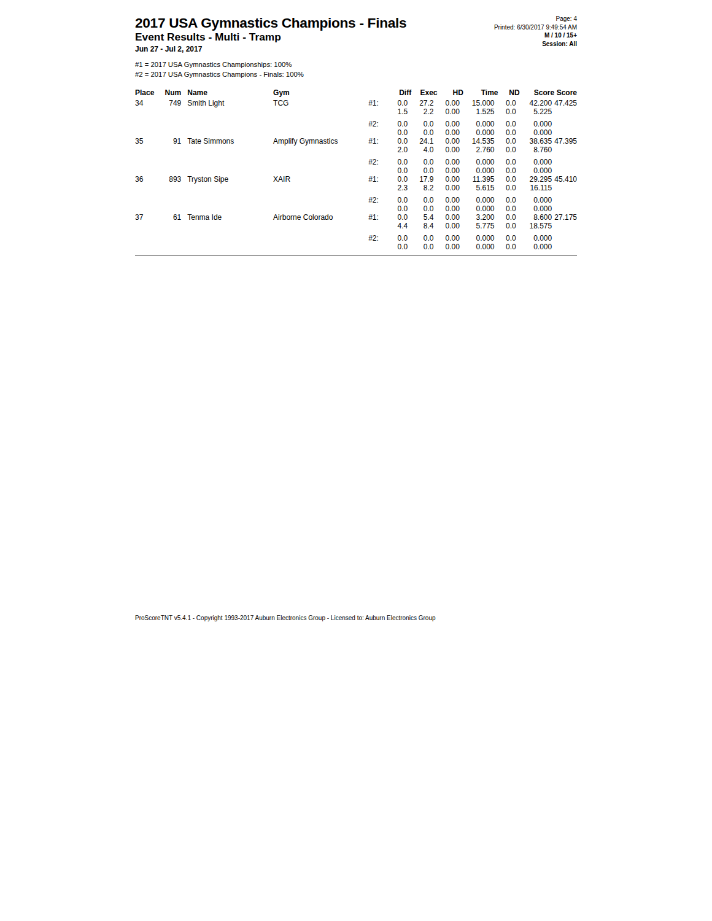Page: 4
Printed: 6/30/2017 9:49:54 AM
M / 10 / 15+
Session: All
2017 USA Gymnastics Champions - Finals
Event Results - Multi - Tramp
Jun 27 - Jul 2, 2017
#1 = 2017 USA Gymnastics Championships: 100%
#2 = 2017 USA Gymnastics Champions - Finals: 100%
| Place | Num | Name | Gym | | Diff | Exec | HD | Time | ND | Score | Score |
| --- | --- | --- | --- | --- | --- | --- | --- | --- | --- | --- | --- |
| 34 | 749 | Smith Light | TCG | #1: | 0.0 | 27.2 | 0.00 | 15.000 | 0.0 | 42.200 | 47.425 |
| | | | | | 1.5 | 2.2 | 0.00 | 1.525 | 0.0 | 5.225 | |
| | | | | #2: | 0.0 | 0.0 | 0.00 | 0.000 | 0.0 | 0.000 | |
| | | | | | 0.0 | 0.0 | 0.00 | 0.000 | 0.0 | 0.000 | |
| 35 | 91 | Tate Simmons | Amplify Gymnastics | #1: | 0.0 | 24.1 | 0.00 | 14.535 | 0.0 | 38.635 | 47.395 |
| | | | | | 2.0 | 4.0 | 0.00 | 2.760 | 0.0 | 8.760 | |
| | | | | #2: | 0.0 | 0.0 | 0.00 | 0.000 | 0.0 | 0.000 | |
| | | | | | 0.0 | 0.0 | 0.00 | 0.000 | 0.0 | 0.000 | |
| 36 | 893 | Tryston Sipe | XAIR | #1: | 0.0 | 17.9 | 0.00 | 11.395 | 0.0 | 29.295 | 45.410 |
| | | | | | 2.3 | 8.2 | 0.00 | 5.615 | 0.0 | 16.115 | |
| | | | | #2: | 0.0 | 0.0 | 0.00 | 0.000 | 0.0 | 0.000 | |
| | | | | | 0.0 | 0.0 | 0.00 | 0.000 | 0.0 | 0.000 | |
| 37 | 61 | Tenma Ide | Airborne Colorado | #1: | 0.0 | 5.4 | 0.00 | 3.200 | 0.0 | 8.600 | 27.175 |
| | | | | | 4.4 | 8.4 | 0.00 | 5.775 | 0.0 | 18.575 | |
| | | | | #2: | 0.0 | 0.0 | 0.00 | 0.000 | 0.0 | 0.000 | |
| | | | | | 0.0 | 0.0 | 0.00 | 0.000 | 0.0 | 0.000 | |
ProScoreTNT v5.4.1 - Copyright 1993-2017 Auburn Electronics Group - Licensed to: Auburn Electronics Group